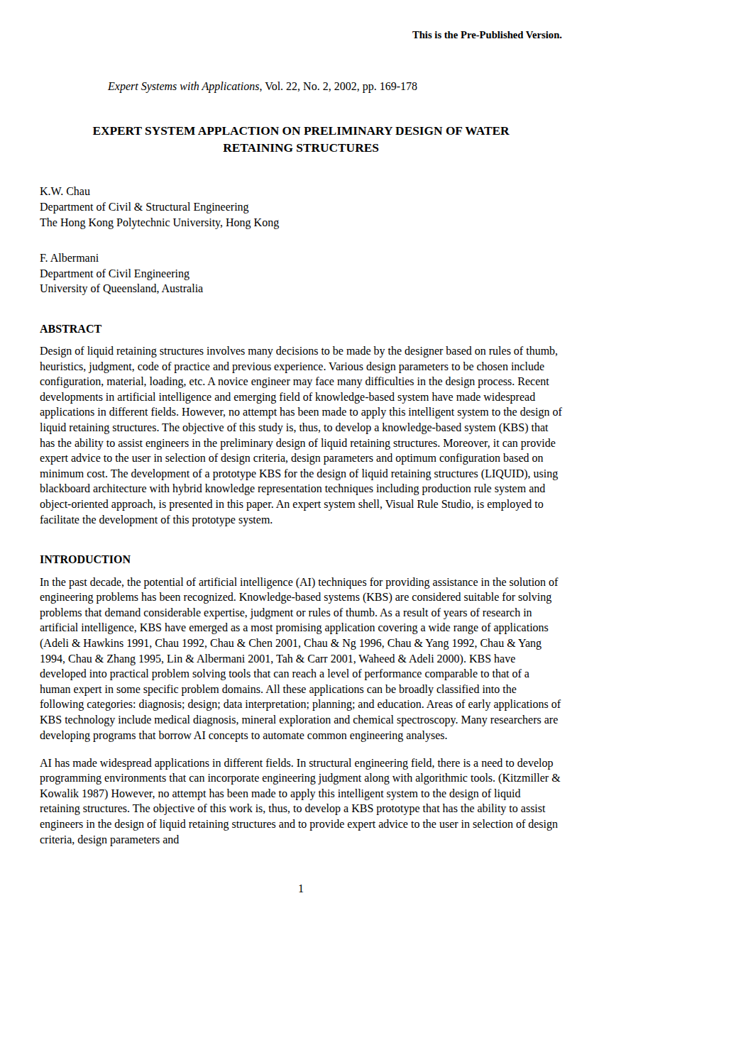This is the Pre-Published Version.
Expert Systems with Applications, Vol. 22, No. 2, 2002, pp. 169-178
Expert System Applaction on Preliminary Design of Water Retaining Structures
K.W. Chau
Department of Civil & Structural Engineering
The Hong Kong Polytechnic University, Hong Kong
F. Albermani
Department of Civil Engineering
University of Queensland, Australia
Abstract
Design of liquid retaining structures involves many decisions to be made by the designer based on rules of thumb, heuristics, judgment, code of practice and previous experience. Various design parameters to be chosen include configuration, material, loading, etc. A novice engineer may face many difficulties in the design process. Recent developments in artificial intelligence and emerging field of knowledge-based system have made widespread applications in different fields. However, no attempt has been made to apply this intelligent system to the design of liquid retaining structures. The objective of this study is, thus, to develop a knowledge-based system (KBS) that has the ability to assist engineers in the preliminary design of liquid retaining structures. Moreover, it can provide expert advice to the user in selection of design criteria, design parameters and optimum configuration based on minimum cost. The development of a prototype KBS for the design of liquid retaining structures (LIQUID), using blackboard architecture with hybrid knowledge representation techniques including production rule system and object-oriented approach, is presented in this paper. An expert system shell, Visual Rule Studio, is employed to facilitate the development of this prototype system.
Introduction
In the past decade, the potential of artificial intelligence (AI) techniques for providing assistance in the solution of engineering problems has been recognized. Knowledge-based systems (KBS) are considered suitable for solving problems that demand considerable expertise, judgment or rules of thumb. As a result of years of research in artificial intelligence, KBS have emerged as a most promising application covering a wide range of applications (Adeli & Hawkins 1991, Chau 1992, Chau & Chen 2001, Chau & Ng 1996, Chau & Yang 1992, Chau & Yang 1994, Chau & Zhang 1995, Lin & Albermani 2001, Tah & Carr 2001, Waheed & Adeli 2000). KBS have developed into practical problem solving tools that can reach a level of performance comparable to that of a human expert in some specific problem domains. All these applications can be broadly classified into the following categories: diagnosis; design; data interpretation; planning; and education. Areas of early applications of KBS technology include medical diagnosis, mineral exploration and chemical spectroscopy. Many researchers are developing programs that borrow AI concepts to automate common engineering analyses.
AI has made widespread applications in different fields. In structural engineering field, there is a need to develop programming environments that can incorporate engineering judgment along with algorithmic tools. (Kitzmiller & Kowalik 1987) However, no attempt has been made to apply this intelligent system to the design of liquid retaining structures. The objective of this work is, thus, to develop a KBS prototype that has the ability to assist engineers in the design of liquid retaining structures and to provide expert advice to the user in selection of design criteria, design parameters and
1